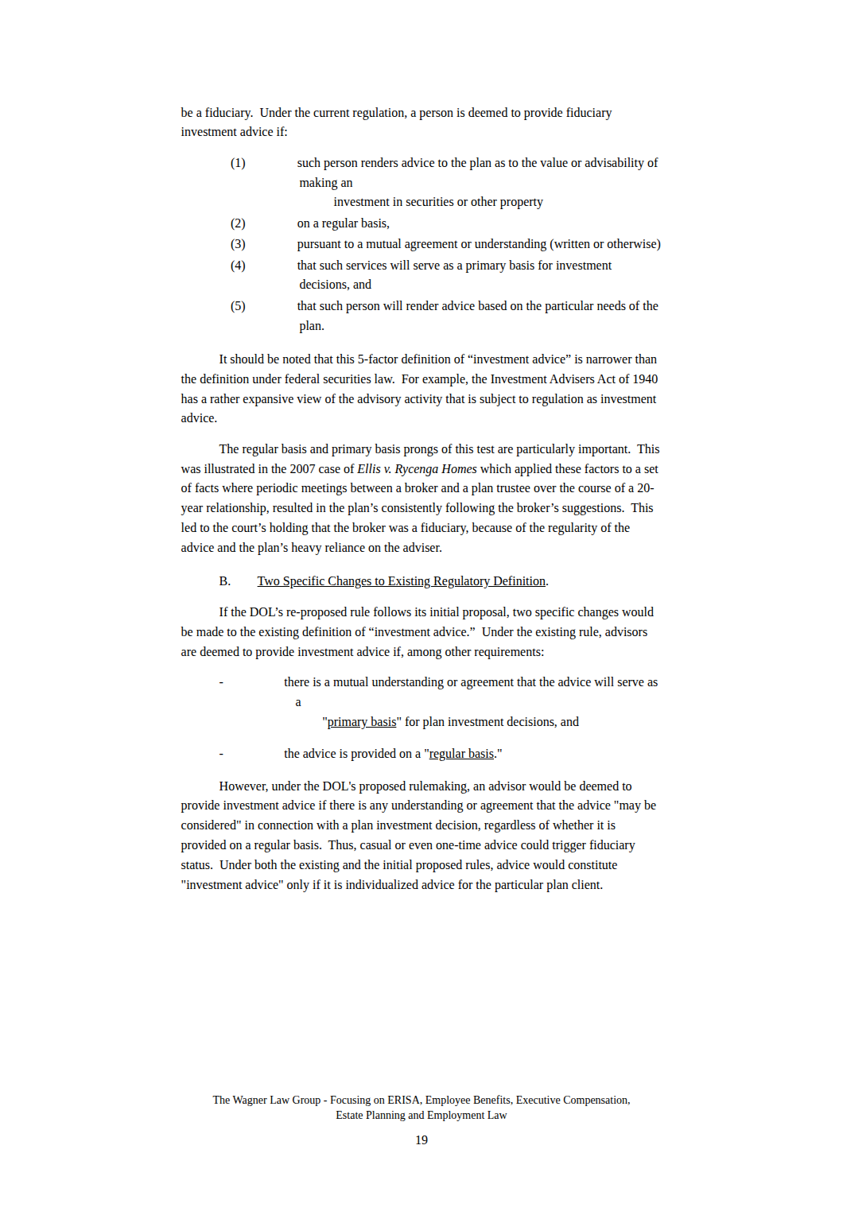be a fiduciary. Under the current regulation, a person is deemed to provide fiduciary investment advice if:
(1) such person renders advice to the plan as to the value or advisability of making aninvestment in securities or other property
(2) on a regular basis,
(3) pursuant to a mutual agreement or understanding (written or otherwise)
(4) that such services will serve as a primary basis for investment decisions, and
(5) that such person will render advice based on the particular needs of the plan.
It should be noted that this 5-factor definition of “investment advice” is narrower than the definition under federal securities law. For example, the Investment Advisers Act of 1940 has a rather expansive view of the advisory activity that is subject to regulation as investment advice.
The regular basis and primary basis prongs of this test are particularly important. This was illustrated in the 2007 case of Ellis v. Rycenga Homes which applied these factors to a set of facts where periodic meetings between a broker and a plan trustee over the course of a 20-year relationship, resulted in the plan’s consistently following the broker’s suggestions. This led to the court’s holding that the broker was a fiduciary, because of the regularity of the advice and the plan’s heavy reliance on the adviser.
B. Two Specific Changes to Existing Regulatory Definition.
If the DOL’s re-proposed rule follows its initial proposal, two specific changes would be made to the existing definition of “investment advice.” Under the existing rule, advisors are deemed to provide investment advice if, among other requirements:
-there is a mutual understanding or agreement that the advice will serve as a"primary basis" for plan investment decisions, and
-the advice is provided on a "regular basis."
However, under the DOL's proposed rulemaking, an advisor would be deemed to provide investment advice if there is any understanding or agreement that the advice "may be considered" in connection with a plan investment decision, regardless of whether it is provided on a regular basis. Thus, casual or even one-time advice could trigger fiduciary status. Under both the existing and the initial proposed rules, advice would constitute "investment advice" only if it is individualized advice for the particular plan client.
The Wagner Law Group - Focusing on ERISA, Employee Benefits, Executive Compensation,
Estate Planning and Employment Law
19